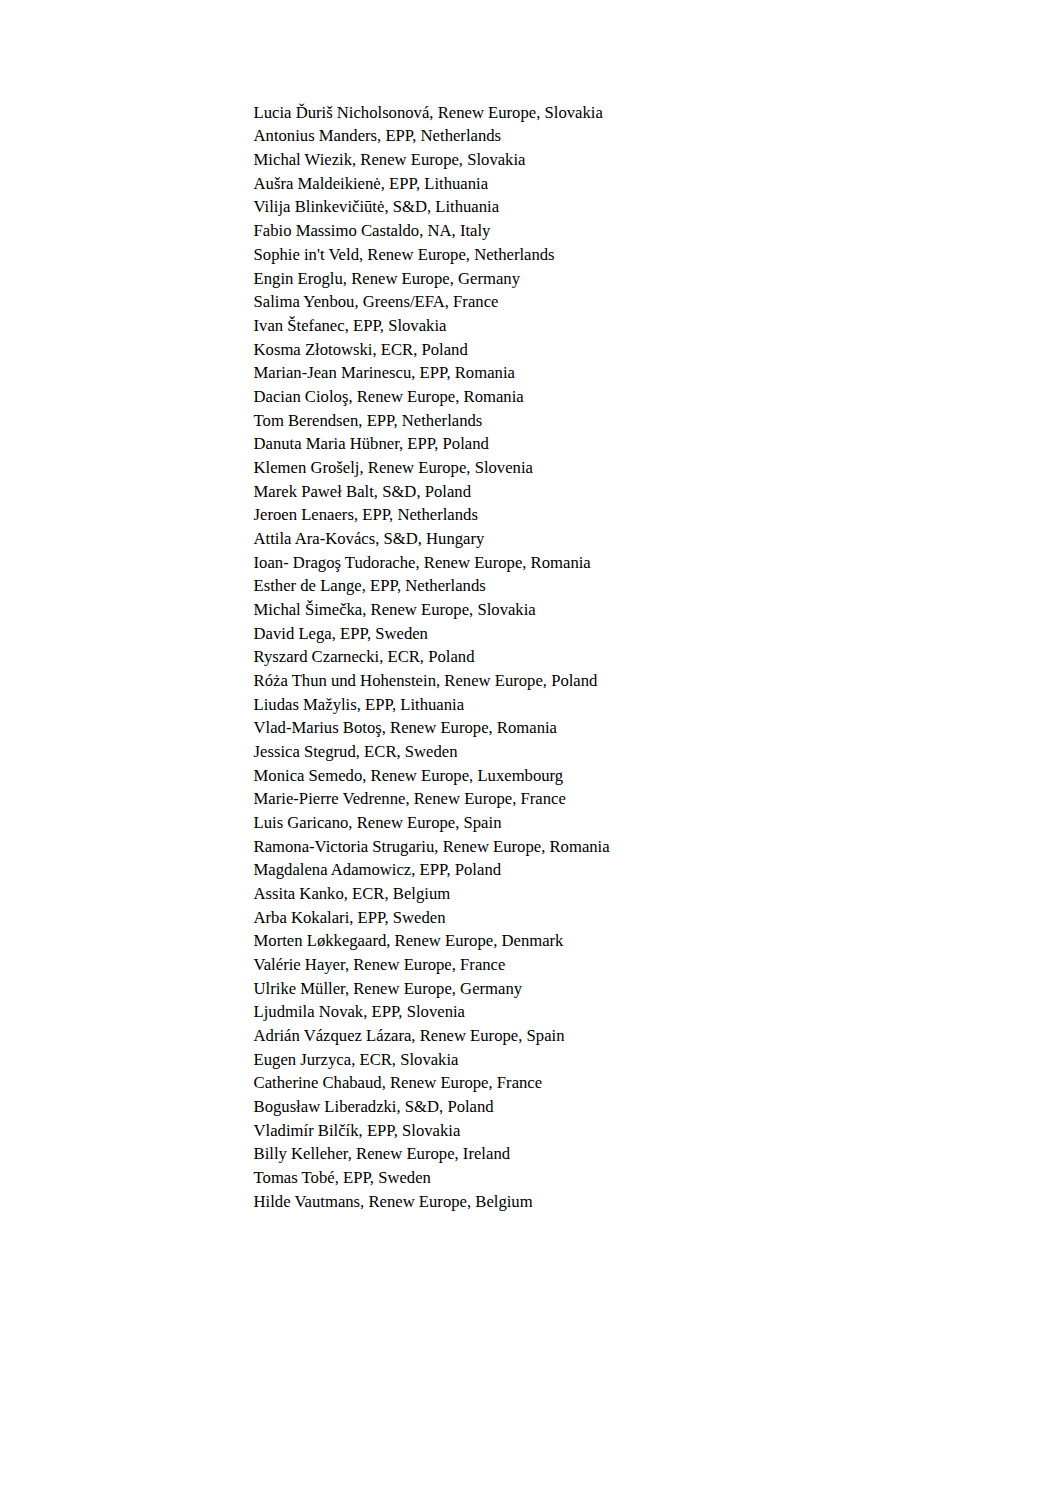Lucia Ďuriš Nicholsonová, Renew Europe, Slovakia
Antonius Manders, EPP, Netherlands
Michal Wiezik, Renew Europe, Slovakia
Aušra Maldeikienė, EPP, Lithuania
Vilija Blinkevičiūtė, S&D, Lithuania
Fabio Massimo Castaldo, NA, Italy
Sophie in't Veld, Renew Europe, Netherlands
Engin Eroglu, Renew Europe, Germany
Salima Yenbou, Greens/EFA, France
Ivan Štefanec, EPP, Slovakia
Kosma Złotowski, ECR, Poland
Marian-Jean Marinescu, EPP, Romania
Dacian Cioloş, Renew Europe, Romania
Tom Berendsen, EPP, Netherlands
Danuta Maria Hübner, EPP, Poland
Klemen Grošelj, Renew Europe, Slovenia
Marek Paweł Balt, S&D, Poland
Jeroen Lenaers, EPP, Netherlands
Attila Ara-Kovács, S&D, Hungary
Ioan- Dragoş Tudorache, Renew Europe, Romania
Esther de Lange, EPP, Netherlands
Michal Šimečka, Renew Europe, Slovakia
David Lega, EPP, Sweden
Ryszard Czarnecki, ECR, Poland
Róża Thun und Hohenstein, Renew Europe, Poland
Liudas Mažylis, EPP, Lithuania
Vlad-Marius Botoş, Renew Europe, Romania
Jessica Stegrud, ECR, Sweden
Monica Semedo, Renew Europe, Luxembourg
Marie-Pierre Vedrenne, Renew Europe, France
Luis Garicano, Renew Europe, Spain
Ramona-Victoria Strugariu, Renew Europe, Romania
Magdalena Adamowicz, EPP, Poland
Assita Kanko, ECR, Belgium
Arba Kokalari, EPP, Sweden
Morten Løkkegaard, Renew Europe, Denmark
Valérie Hayer, Renew Europe, France
Ulrike Müller, Renew Europe, Germany
Ljudmila Novak, EPP, Slovenia
Adrián Vázquez Lázara, Renew Europe, Spain
Eugen Jurzyca, ECR, Slovakia
Catherine Chabaud, Renew Europe, France
Bogusław Liberadzki, S&D, Poland
Vladimír Bilčík, EPP, Slovakia
Billy Kelleher, Renew Europe, Ireland
Tomas Tobé, EPP, Sweden
Hilde Vautmans, Renew Europe, Belgium